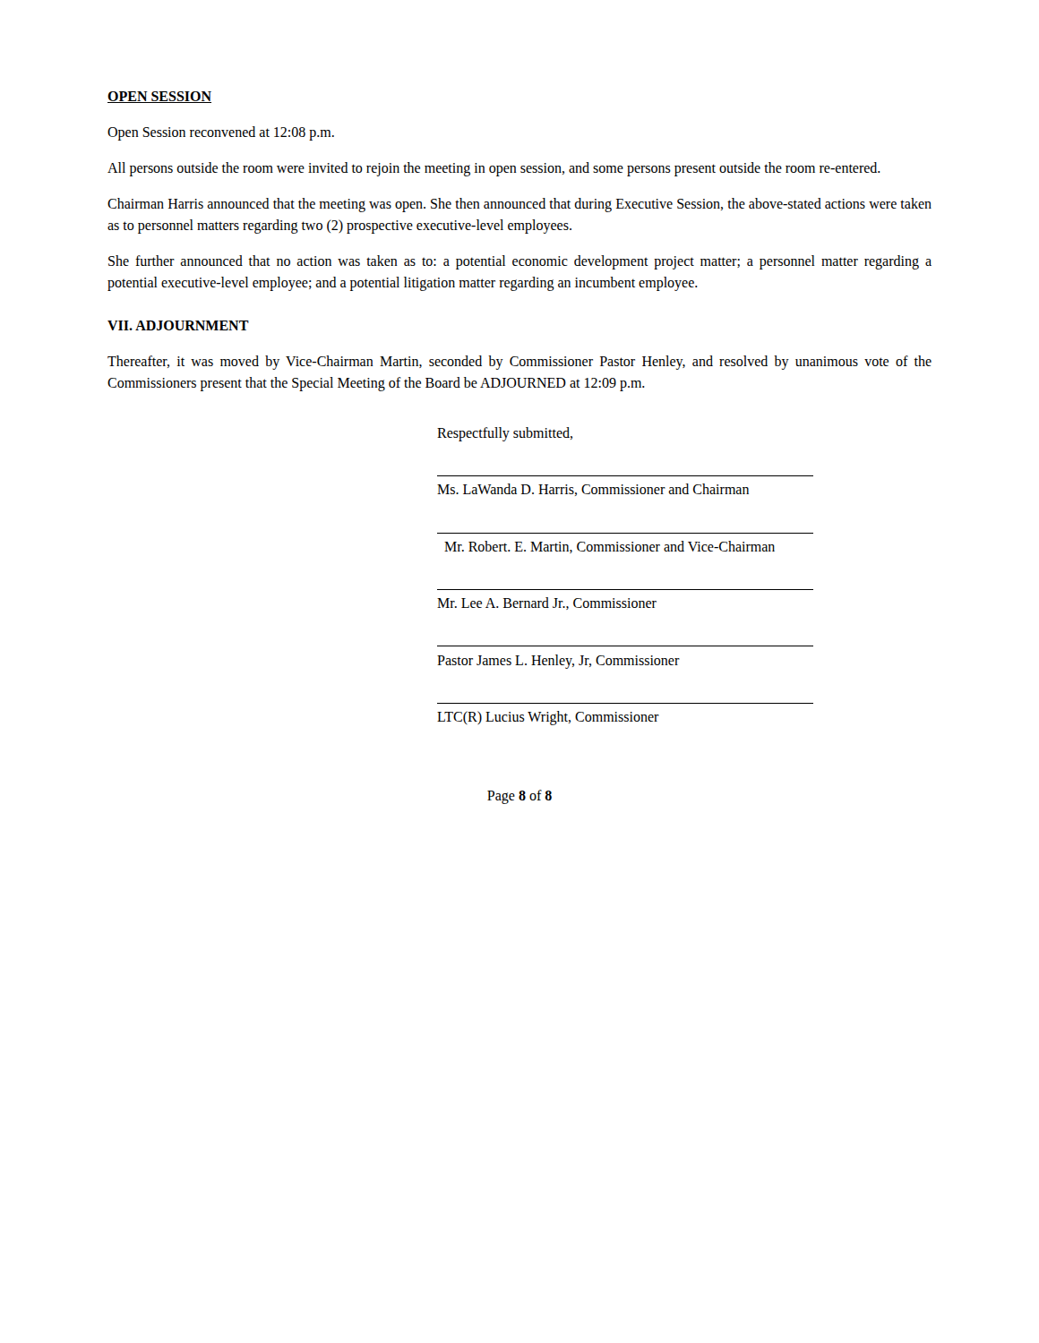OPEN SESSION
Open Session reconvened at 12:08 p.m.
All persons outside the room were invited to rejoin the meeting in open session, and some persons present outside the room re-entered.
Chairman Harris announced that the meeting was open. She then announced that during Executive Session, the above-stated actions were taken as to personnel matters regarding two (2) prospective executive-level employees.
She further announced that no action was taken as to: a potential economic development project matter; a personnel matter regarding a potential executive-level employee; and a potential litigation matter regarding an incumbent employee.
VII. ADJOURNMENT
Thereafter, it was moved by Vice-Chairman Martin, seconded by Commissioner Pastor Henley, and resolved by unanimous vote of the Commissioners present that the Special Meeting of the Board be ADJOURNED at 12:09 p.m.
Respectfully submitted,
Ms. LaWanda D. Harris, Commissioner and Chairman
Mr. Robert. E. Martin, Commissioner and Vice-Chairman
Mr. Lee A. Bernard Jr., Commissioner
Pastor James L. Henley, Jr, Commissioner
LTC(R) Lucius Wright, Commissioner
Page 8 of 8